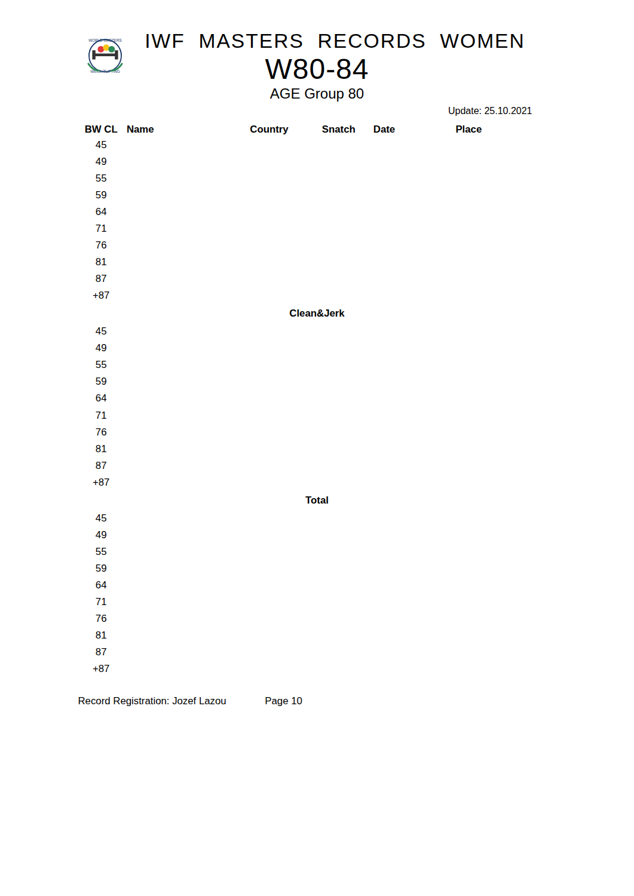WORLD MASTERS WEIGHTLIFTING
IWF MASTERS RECORDS WOMEN
W80-84
AGE Group 80
Update: 25.10.2021
| BW CL | Name | Country | Snatch | Date | Place |
| --- | --- | --- | --- | --- | --- |
| 45 | | | | | |
| 49 | | | | | |
| 55 | | | | | |
| 59 | | | | | |
| 64 | | | | | |
| 71 | | | | | |
| 76 | | | | | |
| 81 | | | | | |
| 87 | | | | | |
| +87 | | | | | |
| Clean&Jerk |
| 45 | | | | | |
| 49 | | | | | |
| 55 | | | | | |
| 59 | | | | | |
| 64 | | | | | |
| 71 | | | | | |
| 76 | | | | | |
| 81 | | | | | |
| 87 | | | | | |
| +87 | | | | | |
| Total |
| 45 | | | | | |
| 49 | | | | | |
| 55 | | | | | |
| 59 | | | | | |
| 64 | | | | | |
| 71 | | | | | |
| 76 | | | | | |
| 81 | | | | | |
| 87 | | | | | |
| +87 | | | | | |
Record Registration: Jozef Lazou Page 10